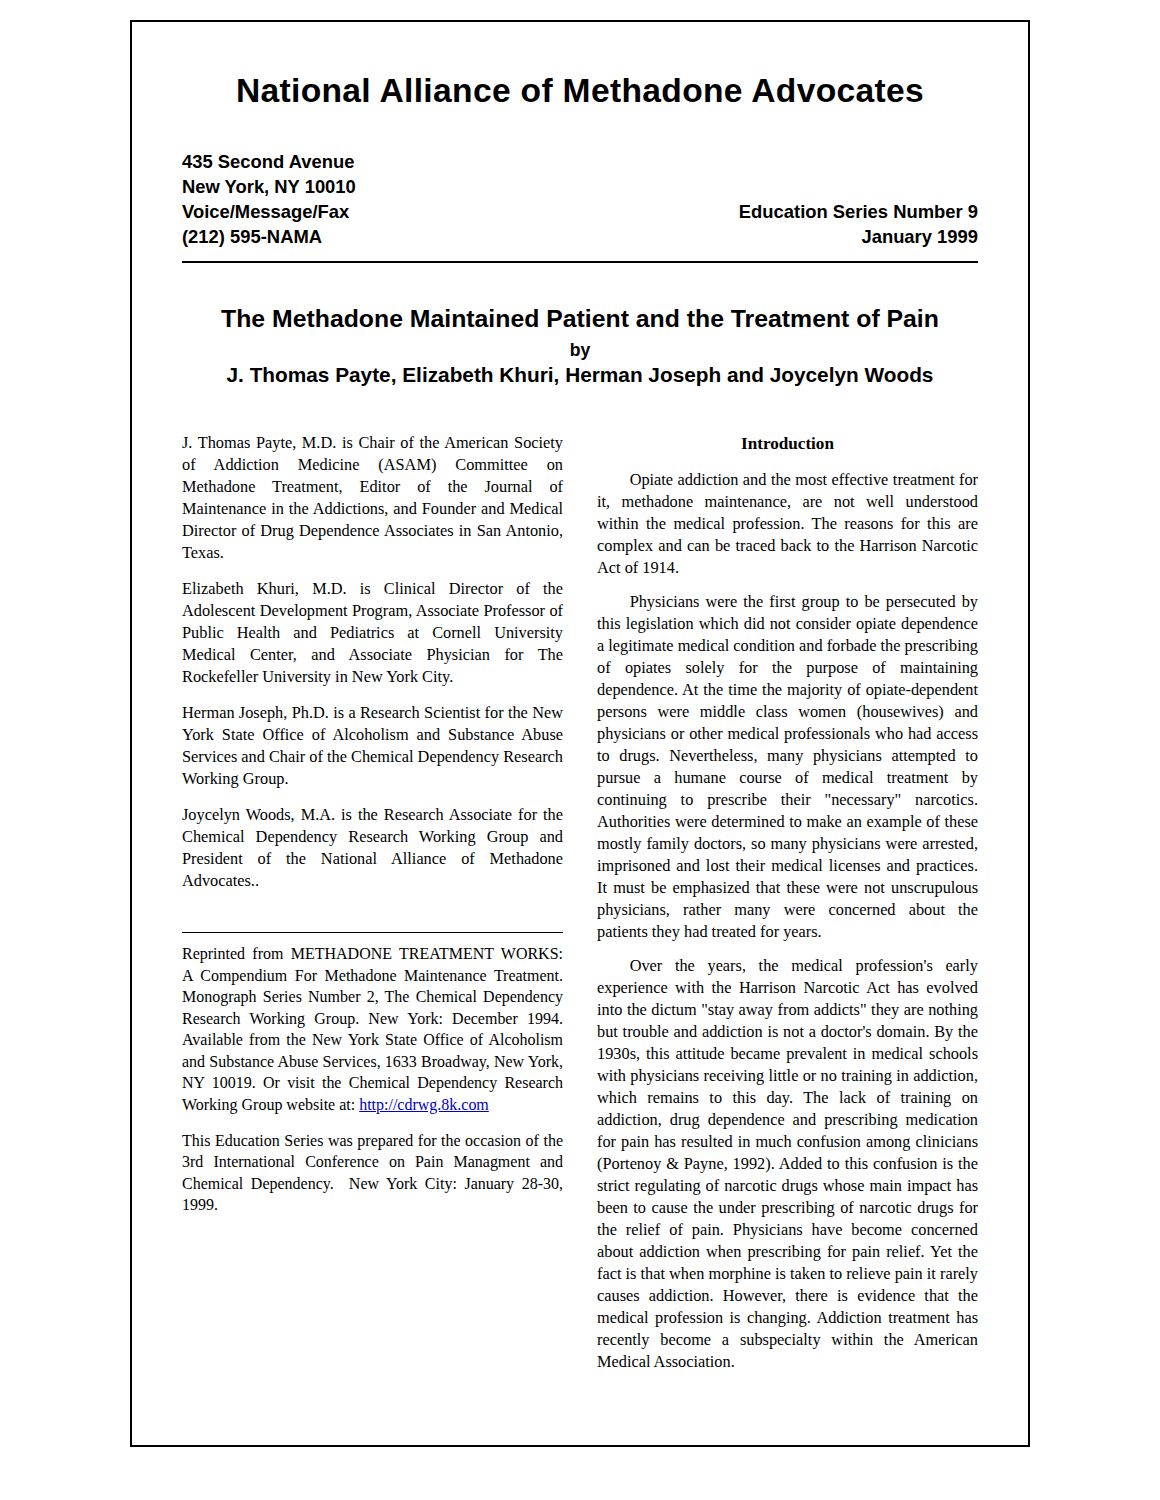National Alliance of Methadone Advocates
435 Second Avenue
New York, NY 10010
Voice/Message/Fax
(212) 595-NAMA
Education Series Number 9
January 1999
The Methadone Maintained Patient and the Treatment of Pain
by
J. Thomas Payte, Elizabeth Khuri, Herman Joseph and Joycelyn Woods
J. Thomas Payte, M.D. is Chair of the American Society of Addiction Medicine (ASAM) Committee on Methadone Treatment, Editor of the Journal of Maintenance in the Addictions, and Founder and Medical Director of Drug Dependence Associates in San Antonio, Texas.
Elizabeth Khuri, M.D. is Clinical Director of the Adolescent Development Program, Associate Professor of Public Health and Pediatrics at Cornell University Medical Center, and Associate Physician for The Rockefeller University in New York City.
Herman Joseph, Ph.D. is a Research Scientist for the New York State Office of Alcoholism and Substance Abuse Services and Chair of the Chemical Dependency Research Working Group.
Joycelyn Woods, M.A. is the Research Associate for the Chemical Dependency Research Working Group and President of the National Alliance of Methadone Advocates..
Reprinted from METHADONE TREATMENT WORKS: A Compendium For Methadone Maintenance Treatment. Monograph Series Number 2, The Chemical Dependency Research Working Group. New York: December 1994. Available from the New York State Office of Alcoholism and Substance Abuse Services, 1633 Broadway, New York, NY 10019. Or visit the Chemical Dependency Research Working Group website at: http://cdrwg.8k.com
This Education Series was prepared for the occasion of the 3rd International Conference on Pain Managment and Chemical Dependency. New York City: January 28-30, 1999.
Introduction
Opiate addiction and the most effective treatment for it, methadone maintenance, are not well understood within the medical profession. The reasons for this are complex and can be traced back to the Harrison Narcotic Act of 1914.
Physicians were the first group to be persecuted by this legislation which did not consider opiate dependence a legitimate medical condition and forbade the prescribing of opiates solely for the purpose of maintaining dependence. At the time the majority of opiate-dependent persons were middle class women (housewives) and physicians or other medical professionals who had access to drugs. Nevertheless, many physicians attempted to pursue a humane course of medical treatment by continuing to prescribe their "necessary" narcotics. Authorities were determined to make an example of these mostly family doctors, so many physicians were arrested, imprisoned and lost their medical licenses and practices. It must be emphasized that these were not unscrupulous physicians, rather many were concerned about the patients they had treated for years.
Over the years, the medical profession's early experience with the Harrison Narcotic Act has evolved into the dictum "stay away from addicts" they are nothing but trouble and addiction is not a doctor's domain. By the 1930s, this attitude became prevalent in medical schools with physicians receiving little or no training in addiction, which remains to this day. The lack of training on addiction, drug dependence and prescribing medication for pain has resulted in much confusion among clinicians (Portenoy & Payne, 1992). Added to this confusion is the strict regulating of narcotic drugs whose main impact has been to cause the under prescribing of narcotic drugs for the relief of pain. Physicians have become concerned about addiction when prescribing for pain relief. Yet the fact is that when morphine is taken to relieve pain it rarely causes addiction. However, there is evidence that the medical profession is changing. Addiction treatment has recently become a subspecialty within the American Medical Association.